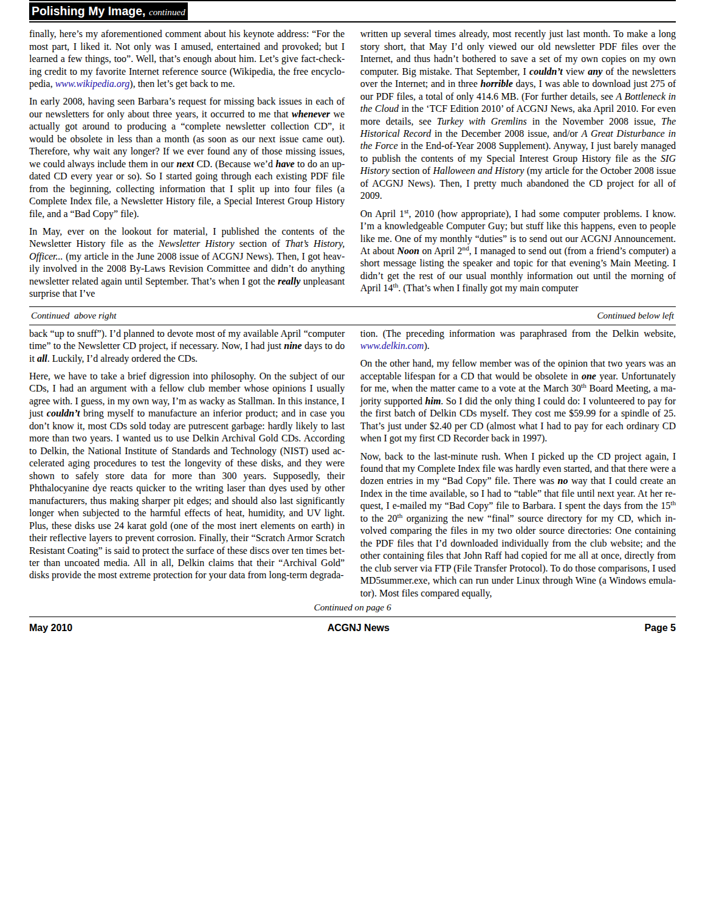Polishing My Image, continued
finally, here’s my aforementioned comment about his keynote address: “For the most part, I liked it. Not only was I amused, entertained and provoked; but I learned a few things, too”. Well, that’s enough about him. Let’s give fact-checking credit to my favorite Internet reference source (Wikipedia, the free encyclopedia, www.wikipedia.org), then let’s get back to me.
In early 2008, having seen Barbara’s request for missing back issues in each of our newsletters for only about three years, it occurred to me that whenever we actually got around to producing a “complete newsletter collection CD”, it would be obsolete in less than a month (as soon as our next issue came out). Therefore, why wait any longer? If we ever found any of those missing issues, we could always include them in our next CD. (Because we’d have to do an updated CD every year or so). So I started going through each existing PDF file from the beginning, collecting information that I split up into four files (a Complete Index file, a Newsletter History file, a Special Interest Group History file, and a “Bad Copy” file).
In May, ever on the lookout for material, I published the contents of the Newsletter History file as the Newsletter History section of That’s History, Officer... (my article in the June 2008 issue of ACGNJ News). Then, I got heavily involved in the 2008 By-Laws Revision Committee and didn’t do anything newsletter related again until September. That’s when I got the really unpleasant surprise that I’ve
written up several times already, most recently just last month. To make a long story short, that May I’d only viewed our old newsletter PDF files over the Internet, and thus hadn’t bothered to save a set of my own copies on my own computer. Big mistake. That September, I couldn’t view any of the newsletters over the Internet; and in three horrible days, I was able to download just 275 of our PDF files, a total of only 414.6 MB. (For further details, see A Bottleneck in the Cloud in the ‘TCF Edition 2010’ of ACGNJ News, aka April 2010. For even more details, see Turkey with Gremlins in the November 2008 issue, The Historical Record in the December 2008 issue, and/or A Great Disturbance in the Force in the End-of-Year 2008 Supplement). Anyway, I just barely managed to publish the contents of my Special Interest Group History file as the SIG History section of Halloween and History (my article for the October 2008 issue of ACGNJ News). Then, I pretty much abandoned the CD project for all of 2009.
On April 1st, 2010 (how appropriate), I had some computer problems. I know. I’m a knowledgeable Computer Guy; but stuff like this happens, even to people like me. One of my monthly “duties” is to send out our ACGNJ Announcement. At about Noon on April 2nd, I managed to send out (from a friend’s computer) a short message listing the speaker and topic for that evening’s Main Meeting. I didn’t get the rest of our usual monthly information out until the morning of April 14th. (That’s when I finally got my main computer
Continued above right Continued below left
back “up to snuff”). I’d planned to devote most of my available April “computer time” to the Newsletter CD project, if necessary. Now, I had just nine days to do it all. Luckily, I’d already ordered the CDs.
Here, we have to take a brief digression into philosophy. On the subject of our CDs, I had an argument with a fellow club member whose opinions I usually agree with. I guess, in my own way, I’m as wacky as Stallman. In this instance, I just couldn’t bring myself to manufacture an inferior product; and in case you don’t know it, most CDs sold today are putrescent garbage: hardly likely to last more than two years. I wanted us to use Delkin Archival Gold CDs. According to Delkin, the National Institute of Standards and Technology (NIST) used accelerated aging procedures to test the longevity of these disks, and they were shown to safely store data for more than 300 years. Supposedly, their Phthalocyanine dye reacts quicker to the writing laser than dyes used by other manufacturers, thus making sharper pit edges; and should also last significantly longer when subjected to the harmful effects of heat, humidity, and UV light. Plus, these disks use 24 karat gold (one of the most inert elements on earth) in their reflective layers to prevent corrosion. Finally, their “Scratch Armor Scratch Resistant Coating” is said to protect the surface of these discs over ten times better than uncoated media. All in all, Delkin claims that their “Archival Gold” disks provide the most extreme protection for your data from long-term degrada-
tion. (The preceding information was paraphrased from the Delkin website, www.delkin.com).
On the other hand, my fellow member was of the opinion that two years was an acceptable lifespan for a CD that would be obsolete in one year. Unfortunately for me, when the matter came to a vote at the March 30th Board Meeting, a majority supported him. So I did the only thing I could do: I volunteered to pay for the first batch of Delkin CDs myself. They cost me $59.99 for a spindle of 25. That’s just under $2.40 per CD (almost what I had to pay for each ordinary CD when I got my first CD Recorder back in 1997).
Now, back to the last-minute rush. When I picked up the CD project again, I found that my Complete Index file was hardly even started, and that there were a dozen entries in my “Bad Copy” file. There was no way that I could create an Index in the time available, so I had to “table” that file until next year. At her request, I e-mailed my “Bad Copy” file to Barbara. I spent the days from the 15th to the 20th organizing the new “final” source directory for my CD, which involved comparing the files in my two older source directories: One containing the PDF files that I’d downloaded individually from the club website; and the other containing files that John Raff had copied for me all at once, directly from the club server via FTP (File Transfer Protocol). To do those comparisons, I used MD5summer.exe, which can run under Linux through Wine (a Windows emulator). Most files compared equally,
Continued on page 6
May 2010 ACGNJ News Page 5